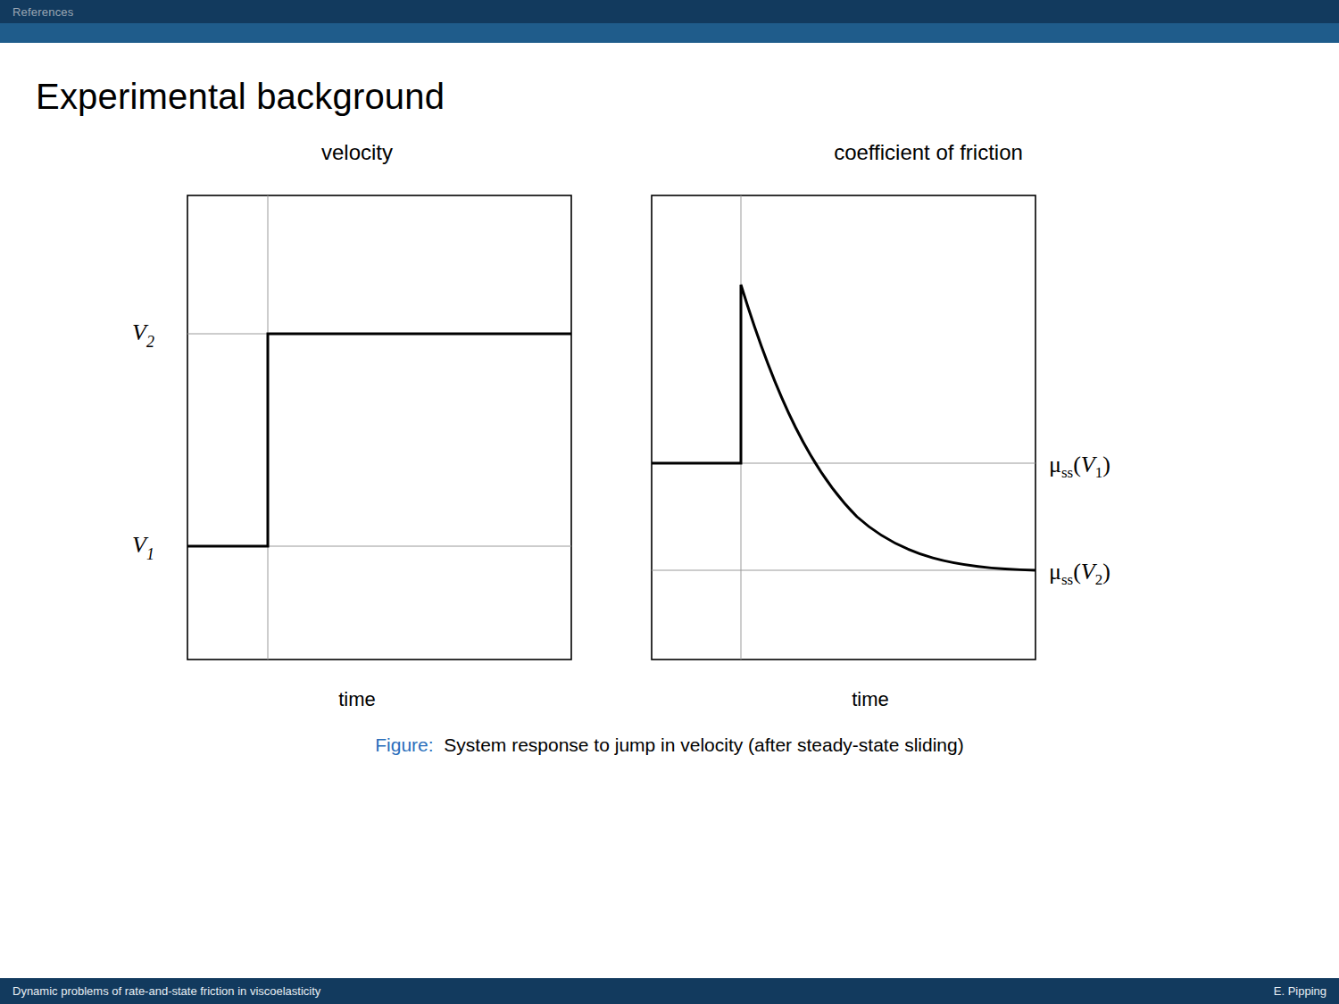References
Experimental background
velocity
V2 V1
time
coefficient of friction
μss(V1) μss(V2)
time
Figure: System response to jump in velocity (after steady-state sliding)
Dynamic problems of rate-and-state friction in viscoelasticity E. Pipping